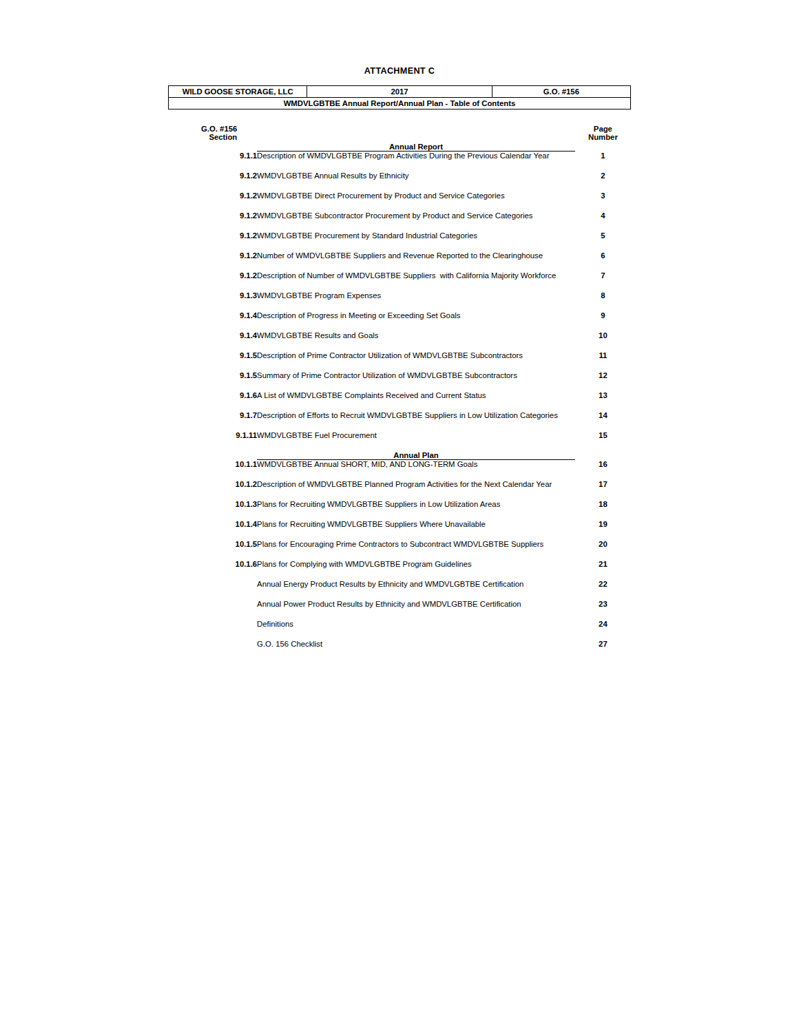ATTACHMENT C
| WILD GOOSE STORAGE, LLC | 2017 | G.O. #156 |
| WMDVLGBTBE Annual Report/Annual Plan - Table of Contents |
| G.O. #156 Section | | Page Number |
| | Annual Report | |
| 9.1.1 | Description of WMDVLGBTBE Program Activities During the Previous Calendar Year | 1 |
| 9.1.2 | WMDVLGBTBE Annual Results by Ethnicity | 2 |
| 9.1.2 | WMDVLGBTBE Direct Procurement by Product and Service Categories | 3 |
| 9.1.2 | WMDVLGBTBE Subcontractor Procurement by Product and Service Categories | 4 |
| 9.1.2 | WMDVLGBTBE Procurement by Standard Industrial Categories | 5 |
| 9.1.2 | Number of WMDVLGBTBE Suppliers and Revenue Reported to the Clearinghouse | 6 |
| 9.1.2 | Description of Number of WMDVLGBTBE Suppliers with California Majority Workforce | 7 |
| 9.1.3 | WMDVLGBTBE Program Expenses | 8 |
| 9.1.4 | Description of Progress in Meeting or Exceeding Set Goals | 9 |
| 9.1.4 | WMDVLGBTBE Results and Goals | 10 |
| 9.1.5 | Description of Prime Contractor Utilization of WMDVLGBTBE Subcontractors | 11 |
| 9.1.5 | Summary of Prime Contractor Utilization of WMDVLGBTBE Subcontractors | 12 |
| 9.1.6 | A List of WMDVLGBTBE Complaints Received and Current Status | 13 |
| 9.1.7 | Description of Efforts to Recruit WMDVLGBTBE Suppliers in Low Utilization Categories | 14 |
| 9.1.11 | WMDVLGBTBE Fuel Procurement | 15 |
| | Annual Plan | |
| 10.1.1 | WMDVLGBTBE Annual SHORT, MID, AND LONG-TERM Goals | 16 |
| 10.1.2 | Description of WMDVLGBTBE Planned Program Activities for the Next Calendar Year | 17 |
| 10.1.3 | Plans for Recruiting WMDVLGBTBE Suppliers in Low Utilization Areas | 18 |
| 10.1.4 | Plans for Recruiting WMDVLGBTBE Suppliers Where Unavailable | 19 |
| 10.1.5 | Plans for Encouraging Prime Contractors to Subcontract WMDVLGBTBE Suppliers | 20 |
| 10.1.6 | Plans for Complying with WMDVLGBTBE Program Guidelines | 21 |
| | Annual Energy Product Results by Ethnicity and WMDVLGBTBE Certification | 22 |
| | Annual Power Product Results by Ethnicity and WMDVLGBTBE Certification | 23 |
| | Definitions | 24 |
| | G.O. 156 Checklist | 27 |